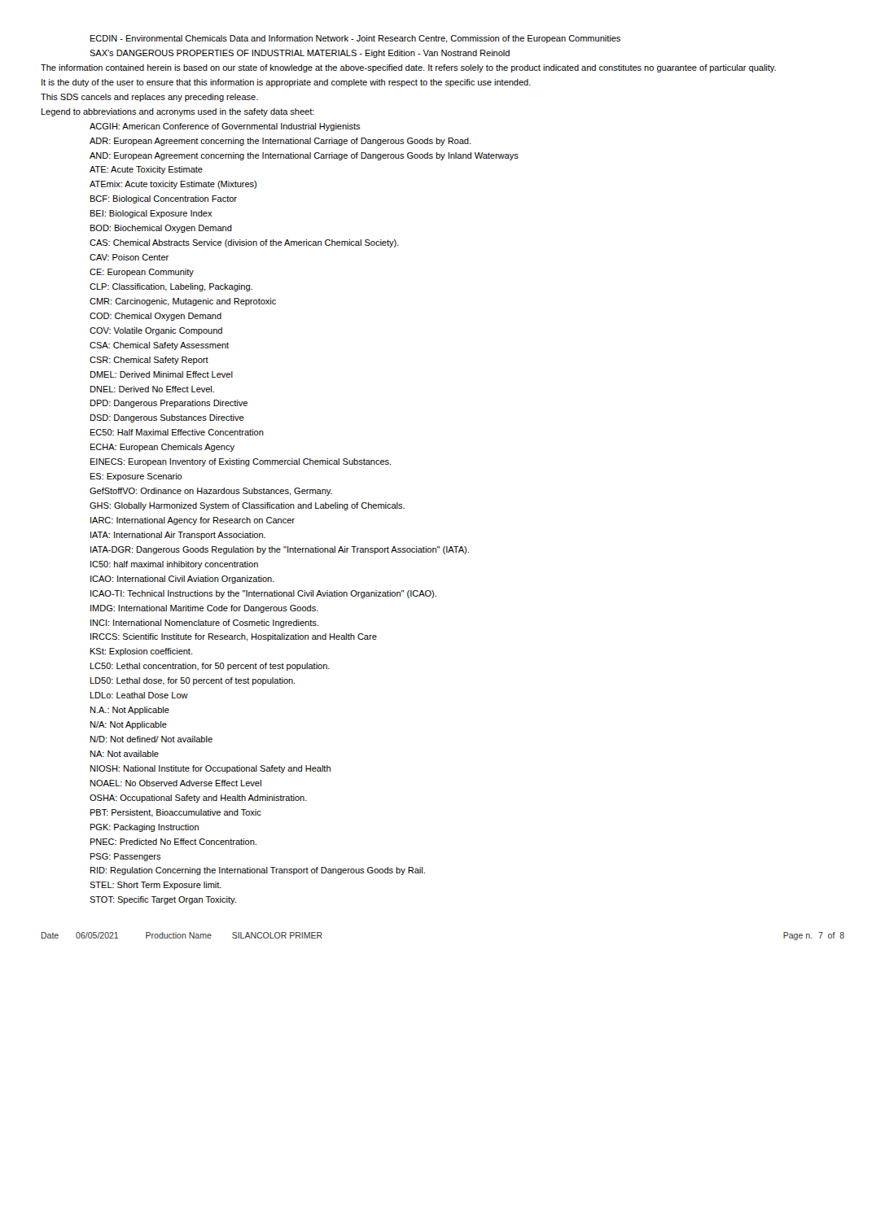ECDIN - Environmental Chemicals Data and Information Network - Joint Research Centre, Commission of the European Communities
SAX's DANGEROUS PROPERTIES OF INDUSTRIAL MATERIALS - Eight Edition - Van Nostrand Reinold
The information contained herein is based on our state of knowledge at the above-specified date. It refers solely to the product indicated and constitutes no guarantee of particular quality.
It is the duty of the user to ensure that this information is appropriate and complete with respect to the specific use intended.
This SDS cancels and replaces any preceding release.
Legend to abbreviations and acronyms used in the safety data sheet:
ACGIH: American Conference of Governmental Industrial Hygienists
ADR: European Agreement concerning the International Carriage of Dangerous Goods by Road.
AND: European Agreement concerning the International Carriage of Dangerous Goods by Inland Waterways
ATE: Acute Toxicity Estimate
ATEmix: Acute toxicity Estimate (Mixtures)
BCF: Biological Concentration Factor
BEI: Biological Exposure Index
BOD: Biochemical Oxygen Demand
CAS: Chemical Abstracts Service (division of the American Chemical Society).
CAV: Poison Center
CE: European Community
CLP: Classification, Labeling, Packaging.
CMR: Carcinogenic, Mutagenic and Reprotoxic
COD: Chemical Oxygen Demand
COV: Volatile Organic Compound
CSA: Chemical Safety Assessment
CSR: Chemical Safety Report
DMEL: Derived Minimal Effect Level
DNEL: Derived No Effect Level.
DPD: Dangerous Preparations Directive
DSD: Dangerous Substances Directive
EC50: Half Maximal Effective Concentration
ECHA: European Chemicals Agency
EINECS: European Inventory of Existing Commercial Chemical Substances.
ES: Exposure Scenario
GefStoffVO: Ordinance on Hazardous Substances, Germany.
GHS: Globally Harmonized System of Classification and Labeling of Chemicals.
IARC: International Agency for Research on Cancer
IATA: International Air Transport Association.
IATA-DGR: Dangerous Goods Regulation by the "International Air Transport Association" (IATA).
IC50: half maximal inhibitory concentration
ICAO: International Civil Aviation Organization.
ICAO-TI: Technical Instructions by the "International Civil Aviation Organization" (ICAO).
IMDG: International Maritime Code for Dangerous Goods.
INCI: International Nomenclature of Cosmetic Ingredients.
IRCCS: Scientific Institute for Research, Hospitalization and Health Care
KSt: Explosion coefficient.
LC50: Lethal concentration, for 50 percent of test population.
LD50: Lethal dose, for 50 percent of test population.
LDLo: Leathal Dose Low
N.A.: Not Applicable
N/A: Not Applicable
N/D: Not defined/ Not available
NA: Not available
NIOSH: National Institute for Occupational Safety and Health
NOAEL: No Observed Adverse Effect Level
OSHA: Occupational Safety and Health Administration.
PBT: Persistent, Bioaccumulative and Toxic
PGK: Packaging Instruction
PNEC: Predicted No Effect Concentration.
PSG: Passengers
RID: Regulation Concerning the International Transport of Dangerous Goods by Rail.
STEL: Short Term Exposure limit.
STOT: Specific Target Organ Toxicity.
Date 06/05/2021 Production Name SILANCOLOR PRIMER
Page n. 7 of 8